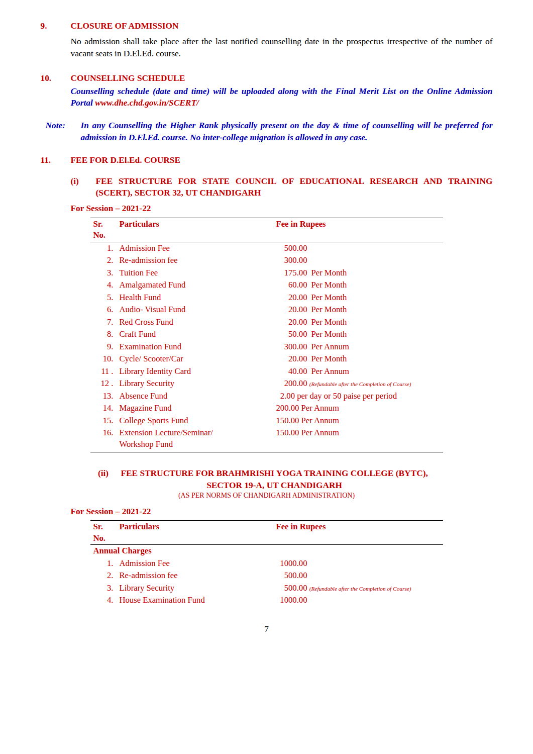9. CLOSURE OF ADMISSION
No admission shall take place after the last notified counselling date in the prospectus irrespective of the number of vacant seats in D.El.Ed. course.
10. COUNSELLING SCHEDULE
Counselling schedule (date and time) will be uploaded along with the Final Merit List on the Online Admission Portal www.dhe.chd.gov.in/SCERT/
Note:
In any Counselling the Higher Rank physically present on the day & time of counselling will be preferred for admission in D.El.Ed. course. No inter-college migration is allowed in any case.
11. FEE FOR D.El.Ed. COURSE
(i)
FEE STRUCTURE FOR STATE COUNCIL OF EDUCATIONAL RESEARCH AND TRAINING (SCERT), SECTOR 32, UT CHANDIGARH
For Session – 2021-22
| Sr. No. | Particulars | Fee in Rupees |
| --- | --- | --- |
| 1. | Admission Fee | 500.00 |
| 2. | Re-admission fee | 300.00 |
| 3. | Tuition Fee | 175.00 Per Month |
| 4. | Amalgamated Fund | 60.00 Per Month |
| 5. | Health Fund | 20.00 Per Month |
| 6. | Audio- Visual Fund | 20.00 Per Month |
| 7. | Red Cross Fund | 20.00 Per Month |
| 8. | Craft Fund | 50.00 Per Month |
| 9. | Examination Fund | 300.00 Per Annum |
| 10. | Cycle/ Scooter/Car | 20.00 Per Month |
| 11 . | Library Identity Card | 40.00 Per Annum |
| 12 . | Library Security | 200.00 (Refundable after the Completion of Course) |
| 13. | Absence Fund | 2.00 per day or 50 paise per period |
| 14. | Magazine Fund | 200.00 Per Annum |
| 15. | College Sports Fund | 150.00 Per Annum |
| 16. | Extension Lecture/Seminar/ Workshop Fund | 150.00 Per Annum |
(ii)
FEE STRUCTURE FOR BRAHMRISHI YOGA TRAINING COLLEGE (BYTC), SECTOR 19-A, UT CHANDIGARH
(AS PER NORMS OF CHANDIGARH ADMINISTRATION)
For Session – 2021-22
| Sr. No. | Particulars | Fee in Rupees |
| --- | --- | --- |
| Annual Charges |
| 1. | Admission Fee | 1000.00 |
| 2. | Re-admission fee | 500.00 |
| 3. | Library Security | 500.00 (Refundable after the Completion of Course) |
| 4. | House Examination Fund | 1000.00 |
7